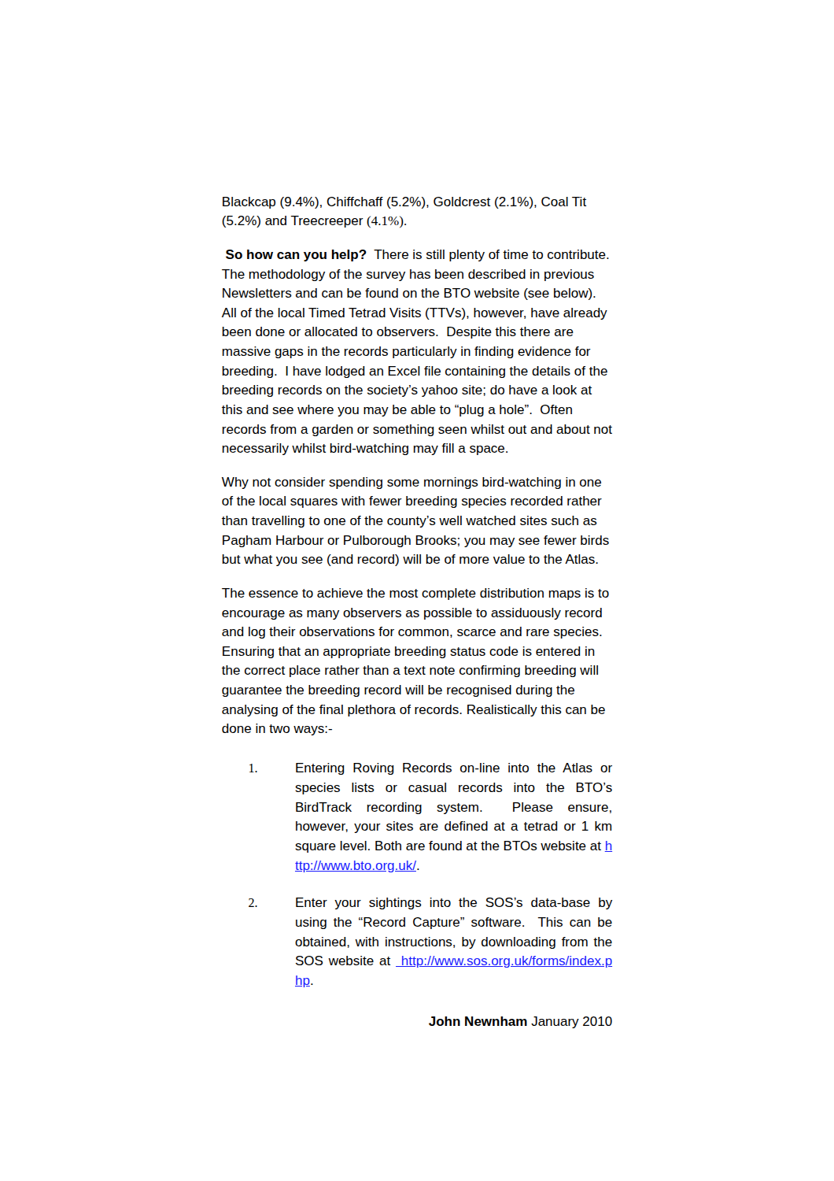Blackcap (9.4%), Chiffchaff (5.2%), Goldcrest (2.1%), Coal Tit (5.2%) and Treecreeper (4.1%).
So how can you help? There is still plenty of time to contribute. The methodology of the survey has been described in previous Newsletters and can be found on the BTO website (see below). All of the local Timed Tetrad Visits (TTVs), however, have already been done or allocated to observers. Despite this there are massive gaps in the records particularly in finding evidence for breeding. I have lodged an Excel file containing the details of the breeding records on the society’s yahoo site; do have a look at this and see where you may be able to “plug a hole”. Often records from a garden or something seen whilst out and about not necessarily whilst bird-watching may fill a space.
Why not consider spending some mornings bird-watching in one of the local squares with fewer breeding species recorded rather than travelling to one of the county’s well watched sites such as Pagham Harbour or Pulborough Brooks; you may see fewer birds but what you see (and record) will be of more value to the Atlas.
The essence to achieve the most complete distribution maps is to encourage as many observers as possible to assiduously record and log their observations for common, scarce and rare species. Ensuring that an appropriate breeding status code is entered in the correct place rather than a text note confirming breeding will guarantee the breeding record will be recognised during the analysing of the final plethora of records. Realistically this can be done in two ways:-
Entering Roving Records on-line into the Atlas or species lists or casual records into the BTO’s BirdTrack recording system. Please ensure, however, your sites are defined at a tetrad or 1 km square level. Both are found at the BTOs website at http://www.bto.org.uk/.
Enter your sightings into the SOS’s data-base by using the “Record Capture” software. This can be obtained, with instructions, by downloading from the SOS website at http://www.sos.org.uk/forms/index.php.
John Newnham January 2010